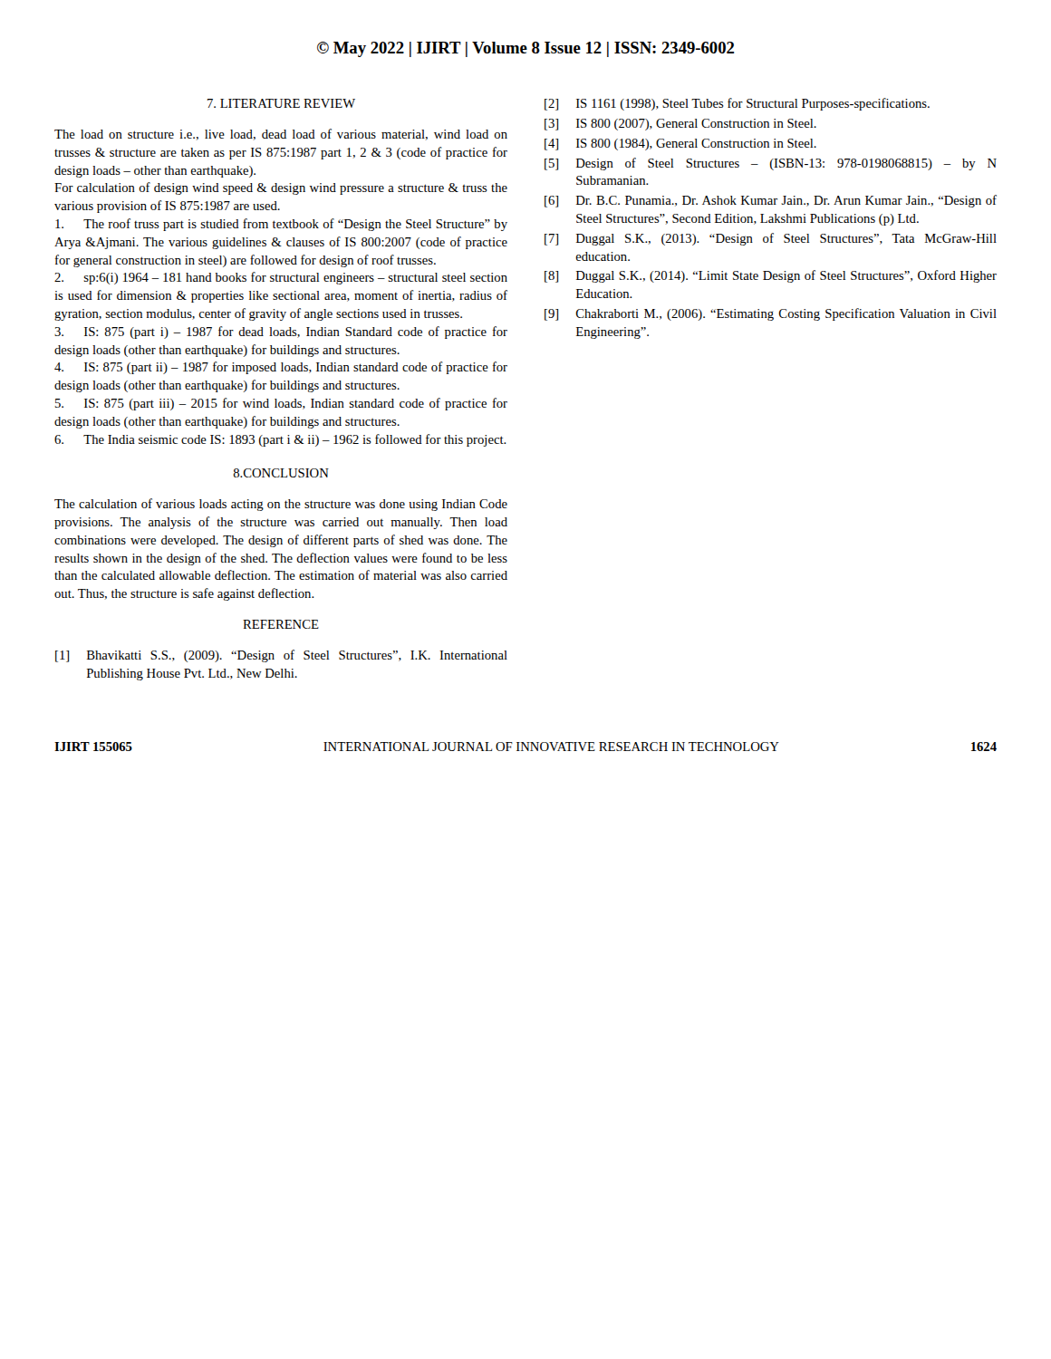© May 2022 | IJIRT | Volume 8 Issue 12 | ISSN: 2349-6002
7. LITERATURE REVIEW
The load on structure i.e., live load, dead load of various material, wind load on trusses & structure are taken as per IS 875:1987 part 1, 2 & 3 (code of practice for design loads – other than earthquake).
For calculation of design wind speed & design wind pressure a structure & truss the various provision of IS 875:1987 are used.
1. The roof truss part is studied from textbook of “Design the Steel Structure” by Arya &Ajmani. The various guidelines & clauses of IS 800:2007 (code of practice for general construction in steel) are followed for design of roof trusses.
2. sp:6(i) 1964 – 181 hand books for structural engineers – structural steel section is used for dimension & properties like sectional area, moment of inertia, radius of gyration, section modulus, center of gravity of angle sections used in trusses.
3. IS: 875 (part i) – 1987 for dead loads, Indian Standard code of practice for design loads (other than earthquake) for buildings and structures.
4. IS: 875 (part ii) – 1987 for imposed loads, Indian standard code of practice for design loads (other than earthquake) for buildings and structures.
5. IS: 875 (part iii) – 2015 for wind loads, Indian standard code of practice for design loads (other than earthquake) for buildings and structures.
6. The India seismic code IS: 1893 (part i & ii) – 1962 is followed for this project.
8.CONCLUSION
The calculation of various loads acting on the structure was done using Indian Code provisions. The analysis of the structure was carried out manually. Then load combinations were developed. The design of different parts of shed was done. The results shown in the design of the shed. The deflection values were found to be less than the calculated allowable deflection. The estimation of material was also carried out. Thus, the structure is safe against deflection.
REFERENCE
[1] Bhavikatti S.S., (2009). “Design of Steel Structures”, I.K. International Publishing House Pvt. Ltd., New Delhi.
[2] IS 1161 (1998), Steel Tubes for Structural Purposes-specifications.
[3] IS 800 (2007), General Construction in Steel.
[4] IS 800 (1984), General Construction in Steel.
[5] Design of Steel Structures – (ISBN-13: 978-0198068815) – by N Subramanian.
[6] Dr. B.C. Punamia., Dr. Ashok Kumar Jain., Dr. Arun Kumar Jain., “Design of Steel Structures”, Second Edition, Lakshmi Publications (p) Ltd.
[7] Duggal S.K., (2013). “Design of Steel Structures”, Tata McGraw-Hill education.
[8] Duggal S.K., (2014). “Limit State Design of Steel Structures”, Oxford Higher Education.
[9] Chakraborti M., (2006). “Estimating Costing Specification Valuation in Civil Engineering”.
IJIRT 155065
INTERNATIONAL JOURNAL OF INNOVATIVE RESEARCH IN TECHNOLOGY
1624